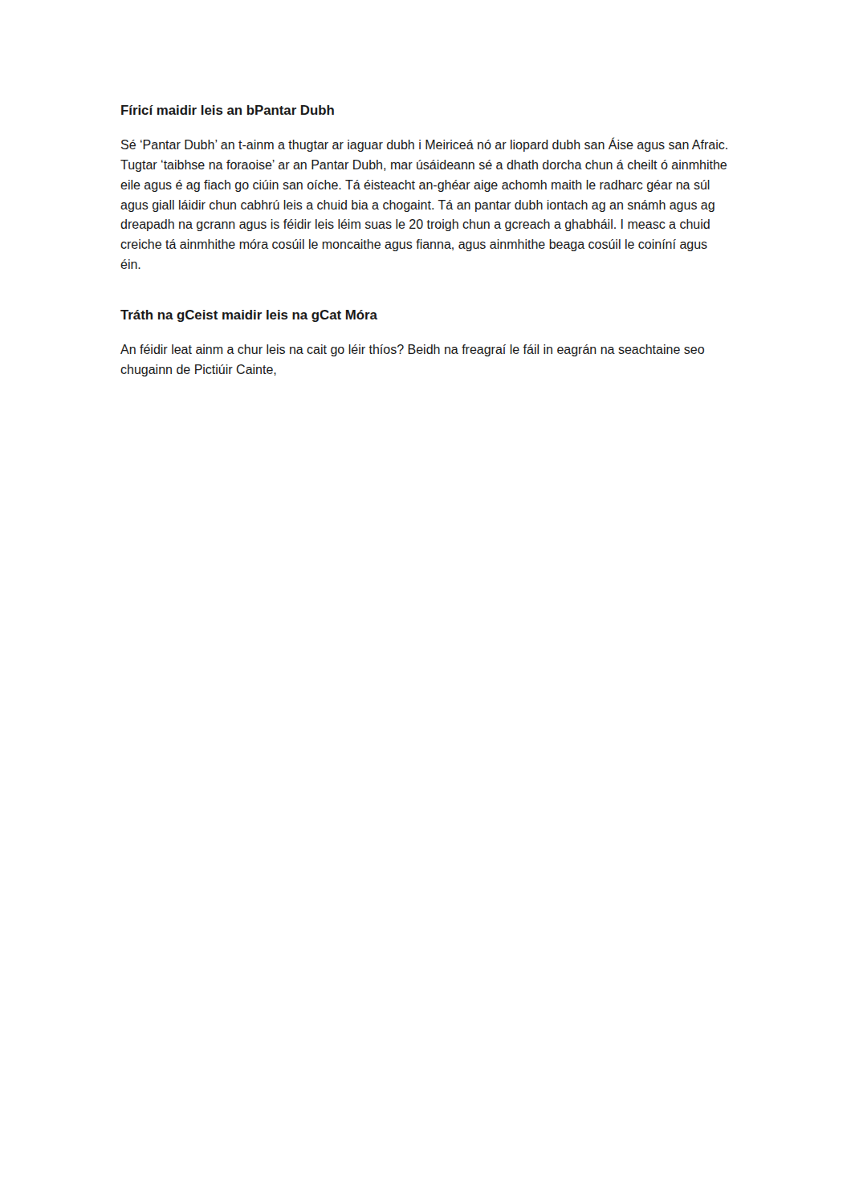Fíricí maidir leis an bPantar Dubh
Sé ‘Pantar Dubh’ an t-ainm a thugtar ar iaguar dubh i Meiriceá nó ar liopard dubh san Áise agus san Afraic. Tugtar ‘taibhse na foraoise’ ar an Pantar Dubh, mar úsáideann sé a dhath dorcha chun á cheilt ó ainmhithe eile agus é ag fiach go ciúin san oíche. Tá éisteacht an-ghéar aige achomh maith le radharc géar na súl agus giall láidir chun cabhrú leis a chuid bia a chogaint. Tá an pantar dubh iontach ag an snámh agus ag dreapadh na gcrann agus is féidir leis léim suas le 20 troigh chun a gcreach a ghabháil. I measc a chuid creiche tá ainmhithe móra cosúil le moncaithe agus fianna, agus ainmhithe beaga cosúil le coiníní agus éin.
Tráth na gCeist maidir leis na gCat Móra
An féidir leat ainm a chur leis na cait go léir thíos? Beidh na freagraí le fáil in eagrán na seachtaine seo chugainn de Pictiúir Cainte,